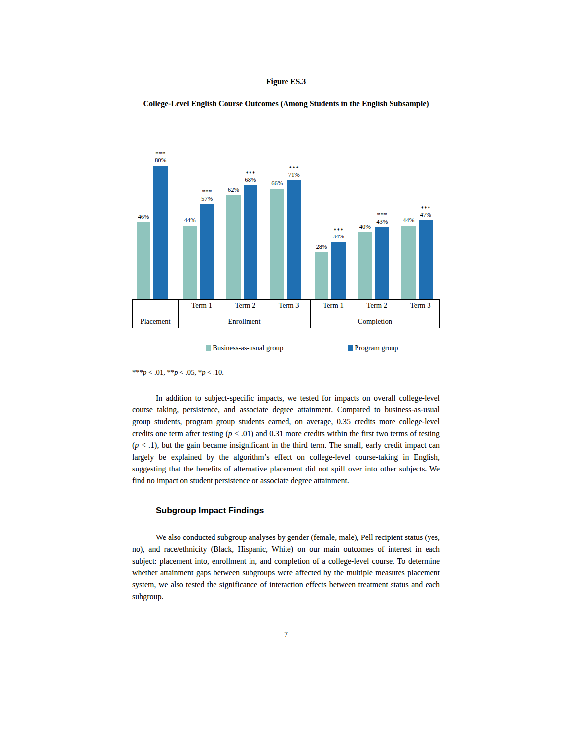Figure ES.3
College-Level English Course Outcomes (Among Students in the English Subsample)
46%
***80%
44%
***57%
62%
***68%
66%
***71%
28%
***34%
40%
***43%
44%
***47%
Term 1
Term 2
Term 3
Term 1
Term 2
Term 3
Placement
Enrollment
Completion
Business-as-usual group Program group
***p < .01, **p < .05, *p < .10.
In addition to subject-specific impacts, we tested for impacts on overall college-level course taking, persistence, and associate degree attainment. Compared to business-as-usual group students, program group students earned, on average, 0.35 credits more college-level credits one term after testing (p < .01) and 0.31 more credits within the first two terms of testing (p < .1), but the gain became insignificant in the third term. The small, early credit impact can largely be explained by the algorithm’s effect on college-level course-taking in English, suggesting that the benefits of alternative placement did not spill over into other subjects. We find no impact on student persistence or associate degree attainment.
Subgroup Impact Findings
We also conducted subgroup analyses by gender (female, male), Pell recipient status (yes, no), and race/ethnicity (Black, Hispanic, White) on our main outcomes of interest in each subject: placement into, enrollment in, and completion of a college-level course. To determine whether attainment gaps between subgroups were affected by the multiple measures placement system, we also tested the significance of interaction effects between treatment status and each subgroup.
7